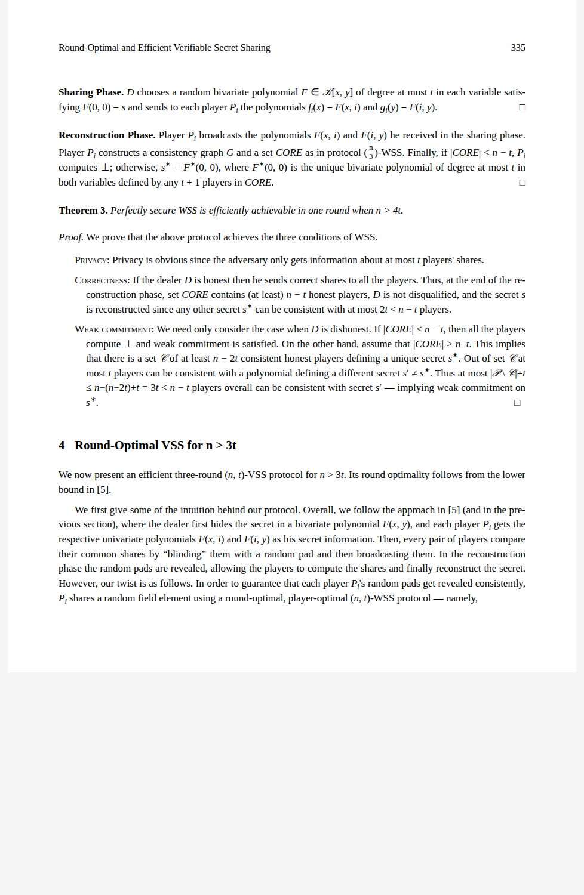Round-Optimal and Efficient Verifiable Secret Sharing 335
Sharing Phase. D chooses a random bivariate polynomial F ∈ 𝒦[x, y] of degree at most t in each variable satisfying F(0, 0) = s and sends to each player Pi the polynomials fi(x) = F(x, i) and gi(y) = F(i, y). □
Reconstruction Phase. Player Pi broadcasts the polynomials F(x, i) and F(i, y) he received in the sharing phase. Player Pi constructs a consistency graph G and a set CORE as in protocol (n 3)-WSS. Finally, if |CORE| < n − t, Pi computes ⊥; otherwise, s∗ = F∗(0, 0), where F∗(0, 0) is the unique bivariate polynomial of degree at most t in both variables defined by any t + 1 players in CORE. □
Theorem 3. Perfectly secure WSS is efficiently achievable in one round when n > 4t.
Proof. We prove that the above protocol achieves the three conditions of WSS.
Privacy: Privacy is obvious since the adversary only gets information about at most t players' shares.
Correctness: If the dealer D is honest then he sends correct shares to all the players. Thus, at the end of the reconstruction phase, set CORE contains (at least) n − t honest players, D is not disqualified, and the secret s is reconstructed since any other secret s∗ can be consistent with at most 2t < n − t players.
Weak commitment: We need only consider the case when D is dishonest. If |CORE| < n − t, then all the players compute ⊥ and weak commitment is satisfied. On the other hand, assume that |CORE| ≥ n−t. This implies that there is a set 𝒞 of at least n − 2t consistent honest players defining a unique secret s∗. Out of set 𝒞 at most t players can be consistent with a polynomial defining a different secret s′ ≠ s∗. Thus at most |𝒫 \ 𝒞|+t ≤ n−(n−2t)+t = 3t < n − t players overall can be consistent with secret s′ — implying weak commitment on s∗. □
4 Round-Optimal VSS for n > 3t
We now present an efficient three-round (n, t)-VSS protocol for n > 3t. Its round optimality follows from the lower bound in [5].
We first give some of the intuition behind our protocol. Overall, we follow the approach in [5] (and in the previous section), where the dealer first hides the secret in a bivariate polynomial F(x, y), and each player Pi gets the respective univariate polynomials F(x, i) and F(i, y) as his secret information. Then, every pair of players compare their common shares by “blinding” them with a random pad and then broadcasting them. In the reconstruction phase the random pads are revealed, allowing the players to compute the shares and finally reconstruct the secret. However, our twist is as follows. In order to guarantee that each player Pi's random pads get revealed consistently, Pi shares a random field element using a round-optimal, player-optimal (n, t)-WSS protocol — namely,